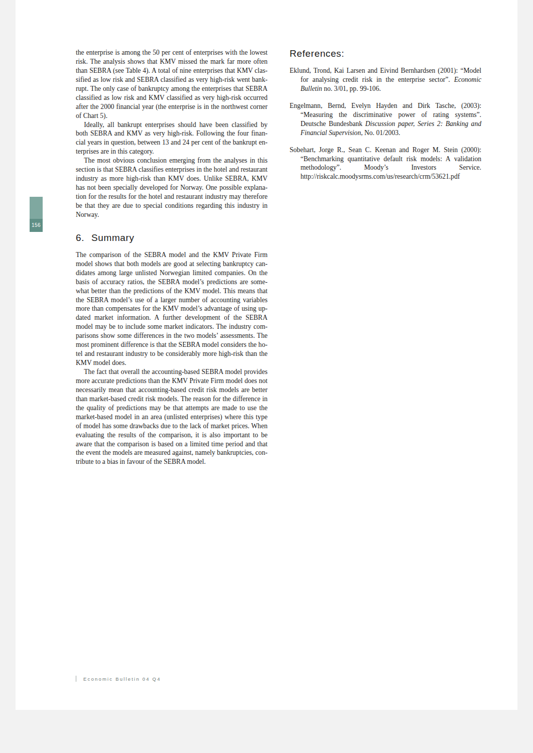156
the enterprise is among the 50 per cent of enterprises with the lowest risk. The analysis shows that KMV missed the mark far more often than SEBRA (see Table 4). A total of nine enterprises that KMV classified as low risk and SEBRA classified as very high-risk went bankrupt. The only case of bankruptcy among the enterprises that SEBRA classified as low risk and KMV classified as very high-risk occurred after the 2000 financial year (the enterprise is in the northwest corner of Chart 5).
Ideally, all bankrupt enterprises should have been classified by both SEBRA and KMV as very high-risk. Following the four financial years in question, between 13 and 24 per cent of the bankrupt enterprises are in this category.
The most obvious conclusion emerging from the analyses in this section is that SEBRA classifies enterprises in the hotel and restaurant industry as more high-risk than KMV does. Unlike SEBRA, KMV has not been specially developed for Norway. One possible explanation for the results for the hotel and restaurant industry may therefore be that they are due to special conditions regarding this industry in Norway.
6. Summary
The comparison of the SEBRA model and the KMV Private Firm model shows that both models are good at selecting bankruptcy candidates among large unlisted Norwegian limited companies. On the basis of accuracy ratios, the SEBRA model’s predictions are somewhat better than the predictions of the KMV model. This means that the SEBRA model’s use of a larger number of accounting variables more than compensates for the KMV model’s advantage of using updated market information. A further development of the SEBRA model may be to include some market indicators. The industry comparisons show some differences in the two models’ assessments. The most prominent difference is that the SEBRA model considers the hotel and restaurant industry to be considerably more high-risk than the KMV model does.
The fact that overall the accounting-based SEBRA model provides more accurate predictions than the KMV Private Firm model does not necessarily mean that accounting-based credit risk models are better than market-based credit risk models. The reason for the difference in the quality of predictions may be that attempts are made to use the market-based model in an area (unlisted enterprises) where this type of model has some drawbacks due to the lack of market prices. When evaluating the results of the comparison, it is also important to be aware that the comparison is based on a limited time period and that the event the models are measured against, namely bankruptcies, contribute to a bias in favour of the SEBRA model.
References:
Eklund, Trond, Kai Larsen and Eivind Bernhardsen (2001): “Model for analysing credit risk in the enterprise sector”. Economic Bulletin no. 3/01, pp. 99-106.
Engelmann, Bernd, Evelyn Hayden and Dirk Tasche, (2003): “Measuring the discriminative power of rating systems”. Deutsche Bundesbank Discussion paper, Series 2: Banking and Financial Supervision, No. 01/2003.
Sobehart, Jorge R., Sean C. Keenan and Roger M. Stein (2000): “Benchmarking quantitative default risk models: A validation methodology”. Moody’s Investors Service. http://riskcalc.moodysrms.com/us/research/crm/53621.pdf
Economic Bulletin 04 Q4